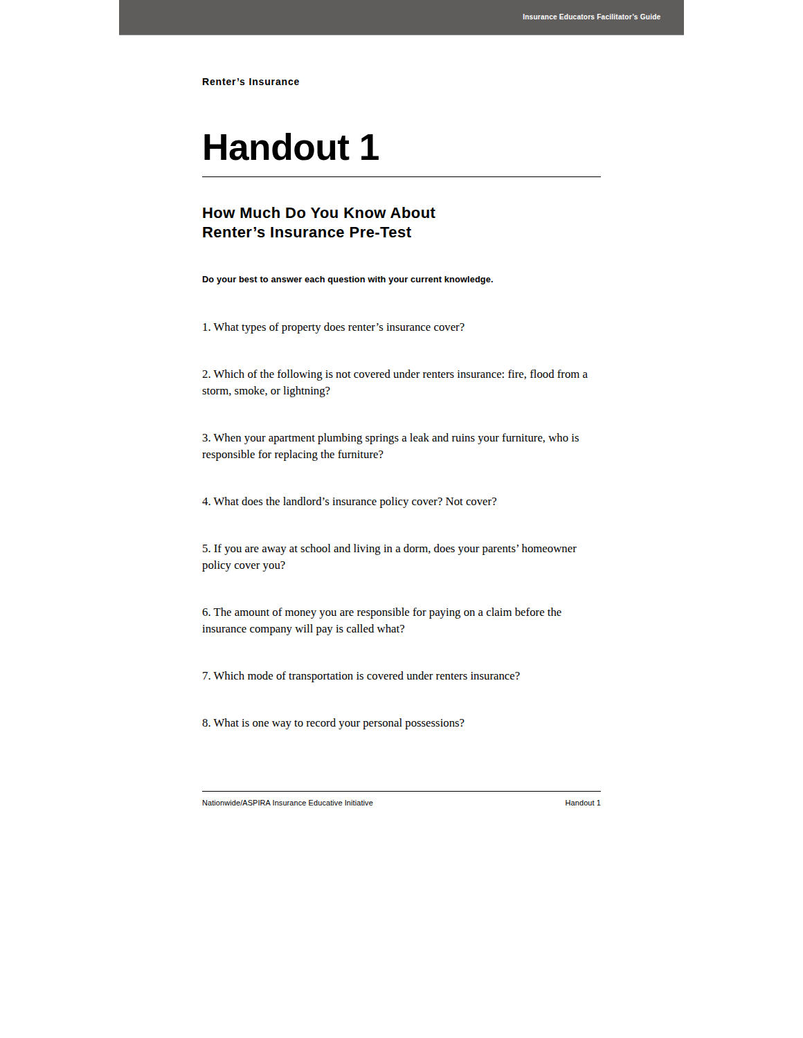Insurance Educators Facilitator’s Guide
Renter’s Insurance
Handout 1
How Much Do You Know About
Renter’s Insurance Pre-Test
Do your best to answer each question with your current knowledge.
1. What types of property does renter’s insurance cover?
2. Which of the following is not covered under renters insurance: fire, flood from a storm, smoke, or lightning?
3. When your apartment plumbing springs a leak and ruins your furniture, who is responsible for replacing the furniture?
4. What does the landlord’s insurance policy cover? Not cover?
5. If you are away at school and living in a dorm, does your parents’ homeowner policy cover you?
6. The amount of money you are responsible for paying on a claim before the insurance company will pay is called what?
7. Which mode of transportation is covered under renters insurance?
8. What is one way to record your personal possessions?
Nationwide/ASPIRA Insurance Educative Initiative Handout 1